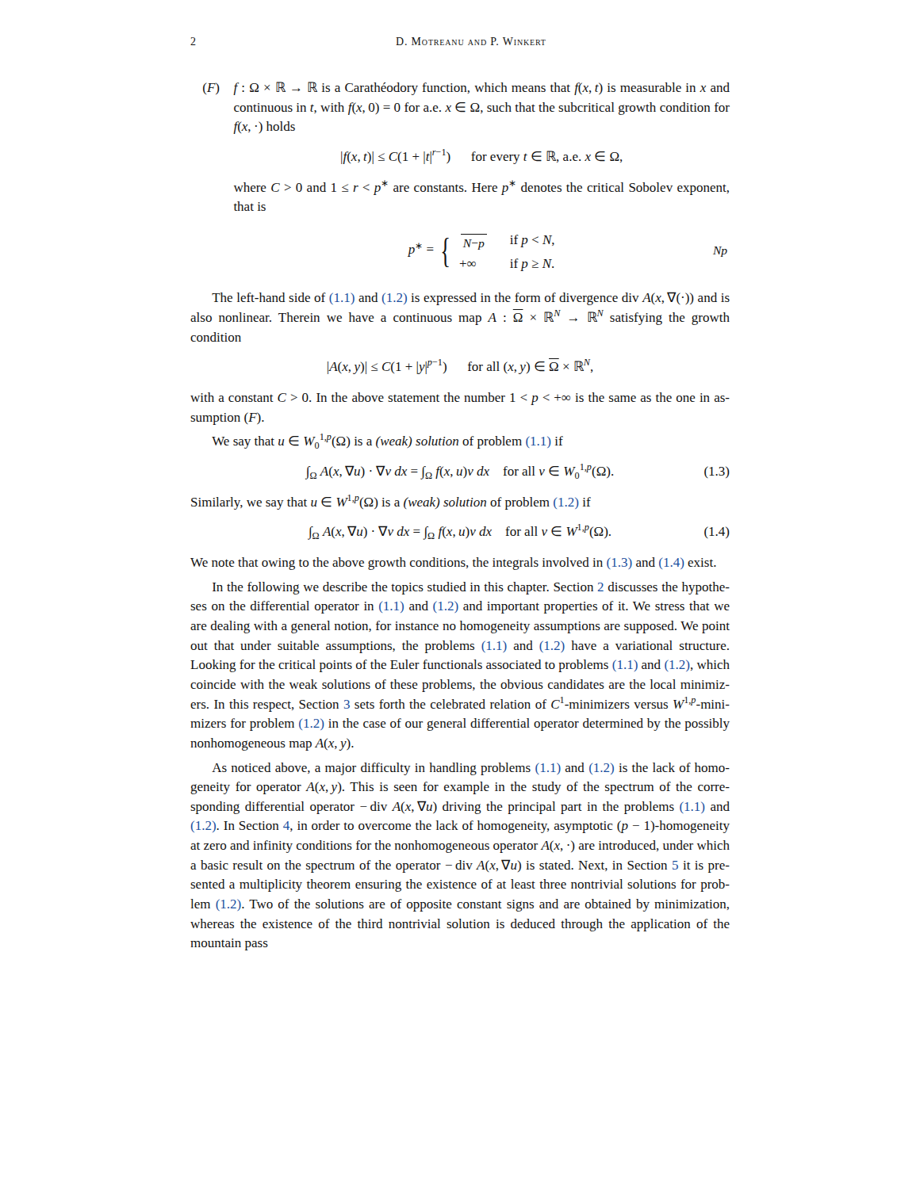2 D. Motreanu and P. Winkert
(F)
f : Ω × ℝ → ℝ is a Carathéodory function, which means that f(x, t) is measurable in x and continuous in t, with f(x, 0) = 0 for a.e. x ∈ Ω, such that the subcritical growth condition for f(x, ·) holds
|f(x, t)| ≤ C(1 + |t|r−1)  for every t ∈ ℝ, a.e. x ∈ Ω,
where C > 0 and 1 ≤ r < p∗ are constants. Here p∗ denotes the critical Sobolev exponent, that is
p∗ = { Np N−p if p < N, +∞ if p ≥ N.
The left-hand side of (1.1) and (1.2) is expressed in the form of divergence div A(x, ∇(·)) and is also nonlinear. Therein we have a continuous map A : Ω × ℝN → ℝN satisfying the growth condition
|A(x, y)| ≤ C(1 + |y|p−1)  for all (x, y) ∈ Ω × ℝN,
with a constant C > 0. In the above statement the number 1 < p < +∞ is the same as the one in assumption (F).
We say that u ∈ W01,p(Ω) is a (weak) solution of problem (1.1) if
∫Ω A(x, ∇u) · ∇v dx = ∫Ω f(x, u)v dx for all v ∈ W01,p(Ω). (1.3)
Similarly, we say that u ∈ W1,p(Ω) is a (weak) solution of problem (1.2) if
∫Ω A(x, ∇u) · ∇v dx = ∫Ω f(x, u)v dx for all v ∈ W1,p(Ω). (1.4)
We note that owing to the above growth conditions, the integrals involved in (1.3) and (1.4) exist.
In the following we describe the topics studied in this chapter. Section 2 discusses the hypotheses on the differential operator in (1.1) and (1.2) and important properties of it. We stress that we are dealing with a general notion, for instance no homogeneity assumptions are supposed. We point out that under suitable assumptions, the problems (1.1) and (1.2) have a variational structure. Looking for the critical points of the Euler functionals associated to problems (1.1) and (1.2), which coincide with the weak solutions of these problems, the obvious candidates are the local minimizers. In this respect, Section 3 sets forth the celebrated relation of C1-minimizers versus W1,p-minimizers for problem (1.2) in the case of our general differential operator determined by the possibly nonhomogeneous map A(x, y).
As noticed above, a major difficulty in handling problems (1.1) and (1.2) is the lack of homogeneity for operator A(x, y). This is seen for example in the study of the spectrum of the corresponding differential operator − div A(x, ∇u) driving the principal part in the problems (1.1) and (1.2). In Section 4, in order to overcome the lack of homogeneity, asymptotic (p − 1)-homogeneity at zero and infinity conditions for the nonhomogeneous operator A(x, ·) are introduced, under which a basic result on the spectrum of the operator − div A(x, ∇u) is stated. Next, in Section 5 it is presented a multiplicity theorem ensuring the existence of at least three nontrivial solutions for problem (1.2). Two of the solutions are of opposite constant signs and are obtained by minimization, whereas the existence of the third nontrivial solution is deduced through the application of the mountain pass